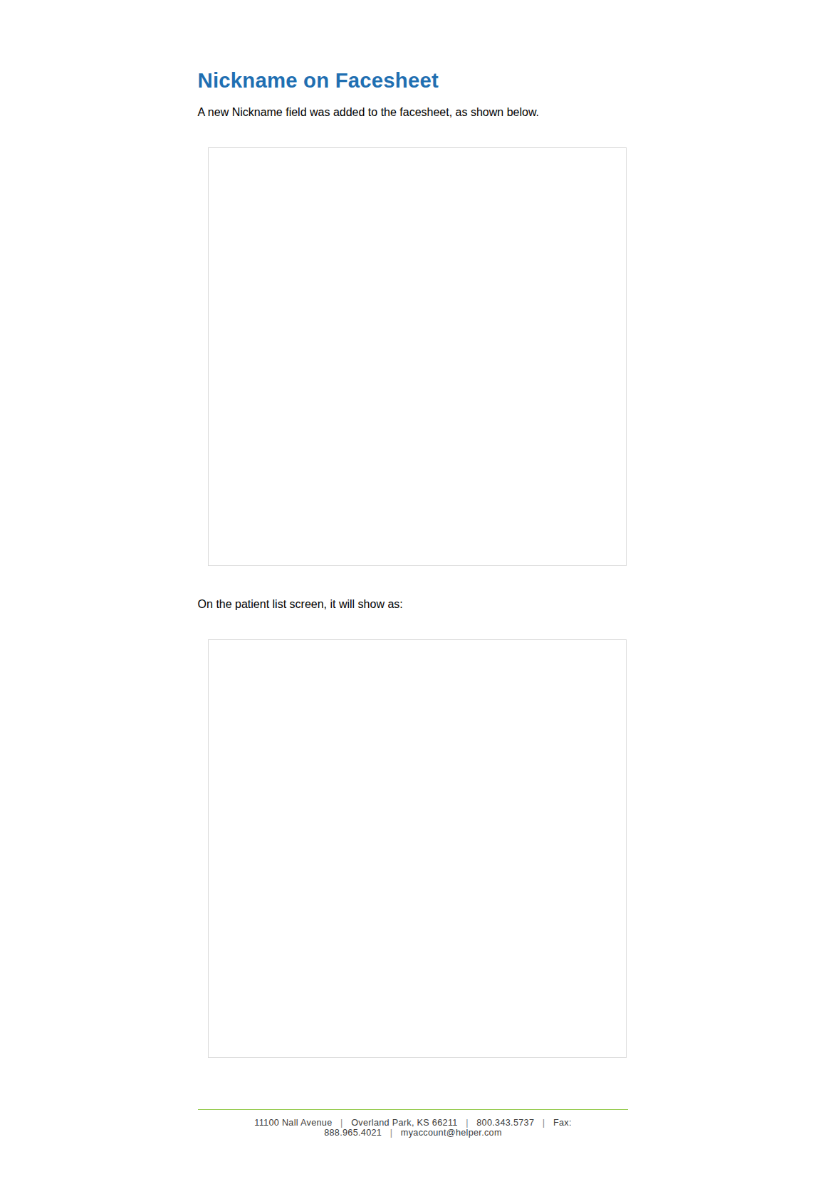Nickname on Facesheet
A new Nickname field was added to the facesheet, as shown below.
On the patient list screen, it will show as:
11100 Nall Avenue|Overland Park, KS 66211|800.343.5737|Fax: 888.965.4021|myaccount@helper.com